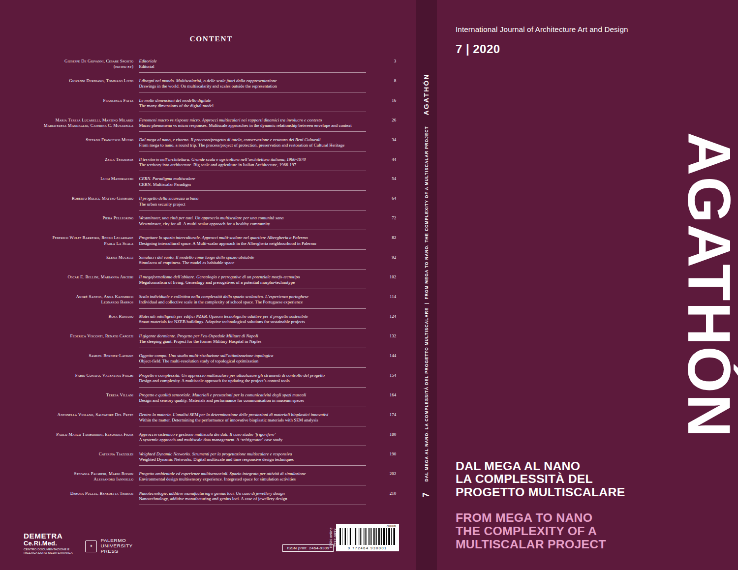CONTENT
| Giuseppe De Giovanni, Cesare Sposito (edited by) | Editoriale Editorial | 3 |
| Giovanni Durbiano, Tommaso Listo | I disegni nel mondo. Multiscalarità, o delle scale fuori dalla rappresentazione Drawings in the world. On multiscalarity and scales outside the representation | 8 |
| Francesca Fatta | Le molte dimensioni del modello digitale The many dimensions of the digital model | 16 |
| Maria Teresa Lucarelli, Martino Milardi Mariateresa Mandaglio, Caterina C. Musarella | Fenomeni macro vs risposte micro. Approcci multiscalari nei rapporti dinamici tra involucro e contesto Macro phenomena vs micro responses. Multiscale approaches in the dynamic relationship between envelope and context | 26 |
| Stefano Francesco Musso | Dal mega al nano, e ritorno. Il processo/progetto di tutela, conservazione e restauro dei Beni Culturali From mega to nano, a round trip. The process/project of protection, preservation and restoration of Cultural Heritage | 34 |
| Zeila Tesoriere | Il territorio nell’architettura. Grande scala e agricoltura nell’architettura italiana, 1966-1978 The territory into architecture. Big scale and agriculture in Italian Architecture, 1966-197 | 44 |
| Luigi Mandraccio | CERN. Paradigma multiscalare CERN. Multiscalar Paradigm | 54 |
| Roberto Bolici, Matteo Gambaro | Il progetto della sicurezza urbana The urban security project | 64 |
| Piera Pellegrino | Westminster, una città per tutti. Un approccio multiscalare per una comunità sana Westminster, city for all. A multi-scalar approach for a healthy community | 72 |
| Federico Wulff Barreiro, Renzo Lecardane Paola La Scala | Progettare lo spazio interculturale. Approcci multi-scalare nel quartiere Albergheria a Palermo Designing intercultural space. A Multi-scalar approach in the Albergheria neighbourhood in Palermo | 82 |
| Elena Mucelli | Simulacri del vuoto. Il modello come luogo dello spazio abitabile Simulacra of emptiness. The model as habitable space | 92 |
| Oscar E. Bellini, Marianna Arcieri | Il megaformalismo dell’abitare. Genealogia e prerogative di un potenziale morfo-tecnotipo Megaformalism of living. Genealogy and prerogatives of a potential morpho-technotype | 102 |
| André Santos, Anna Kazimirco Leonardo Barros | Scala individuale e collettiva nella complessità dello spazio scolastico. L’esperienza portoghese Individual and collective scale in the complexity of school space. The Portuguese experience | 114 |
| Rosa Romano | Materiali intelligenti per edifici NZEB. Opzioni tecnologiche adattive per il progetto sostenibile Smart materials for NZEB buildings. Adaptive technological solutions for sustainable projects | 124 |
| Federica Visconti, Renato Capozzi | Il gigante dormiente. Progetto per l’ex-Ospedale Militare di Napoli The sleeping giant. Project for the former Military Hospital in Naples | 132 |
| Samuel Bernier-Lavigne | Oggetto-campo. Uno studio multi-risoluzione sull’ottimizzazione topologica Object-field. The multi-resolution study of topological optimization | 144 |
| Fabio Conato, Valentina Frighi | Progetto e complessità. Un approccio multiscalare per attualizzare gli strumenti di controllo del progetto Design and complexity. A multiscale approach for updating the project’s control tools | 154 |
| Teresa Villani | Progetto e qualità sensoriale. Materiali e prestazioni per la comunicatività degli spazi museali Design and sensory quality. Materials and performance for communication in museum spaces | 164 |
| Antonella Violano, Salvatore Del Prete | Dentro la materia. L’analisi SEM per la determinazione delle prestazioni di materiali bioplastici innovativi Within the matter. Determining the performance of innovative bioplastic materials with SEM analysis | 174 |
| Paolo Marco Tamborrini, Eleonora Fiore | Approccio sistemico e gestione multiscala dei dati. Il caso studio ‘frigorifero’ A systemic approach and multiscale data management. A ‘refrigerator’ case study | 180 |
| Caterina Tiazzoldi | Weighted Dynamic Networks. Strumenti per la progettazione multiscalare e responsiva Weighted Dynamic Networks. Digital multiscale and time responsive design techniques | 190 |
| Stefania Palmieri, Mario Bisson Alessandro Ianniello | Progetto ambientale ed esperienze multisensoriali. Spazio integrato per attività di simulazione Environmental design multisensory experience. Integrated space for simulation activities | 202 |
| Debora Puglia, Benedetta Terenzi | Nanotecnologie, additive manufacturing e genius loci. Un caso di jewellery design Nanotechnology, additive manufacturing and genius loci. A case of jewellery design | 210 |
DEMETRA
Ce.Ri.Med.
CENTRO DOCUMENTAZIONE E
RICERCA EURO-MEDITERRANEA
✦
PALERMO
UNIVERSITY
PRESS
ISSN print 2464-9309
ISSN online 2532-683X
70006
9 772464 930001
7 DAL MEGA AL NANO. LA COMPLESSITÀ DEL PROGETTO MULTISCALARE | FROM MEGA TO NANO. THE COMPLEXITY OF A MULTISCALAR PROJECT AGATHÓN
International Journal of Architecture Art and Design
7 | 2020
DAL MEGA AL NANO
LA COMPLESSITÀ DEL
PROGETTO MULTISCALARE
FROM MEGA TO NANO
THE COMPLEXITY OF A
MULTISCALAR PROJECT
AGATHÓN